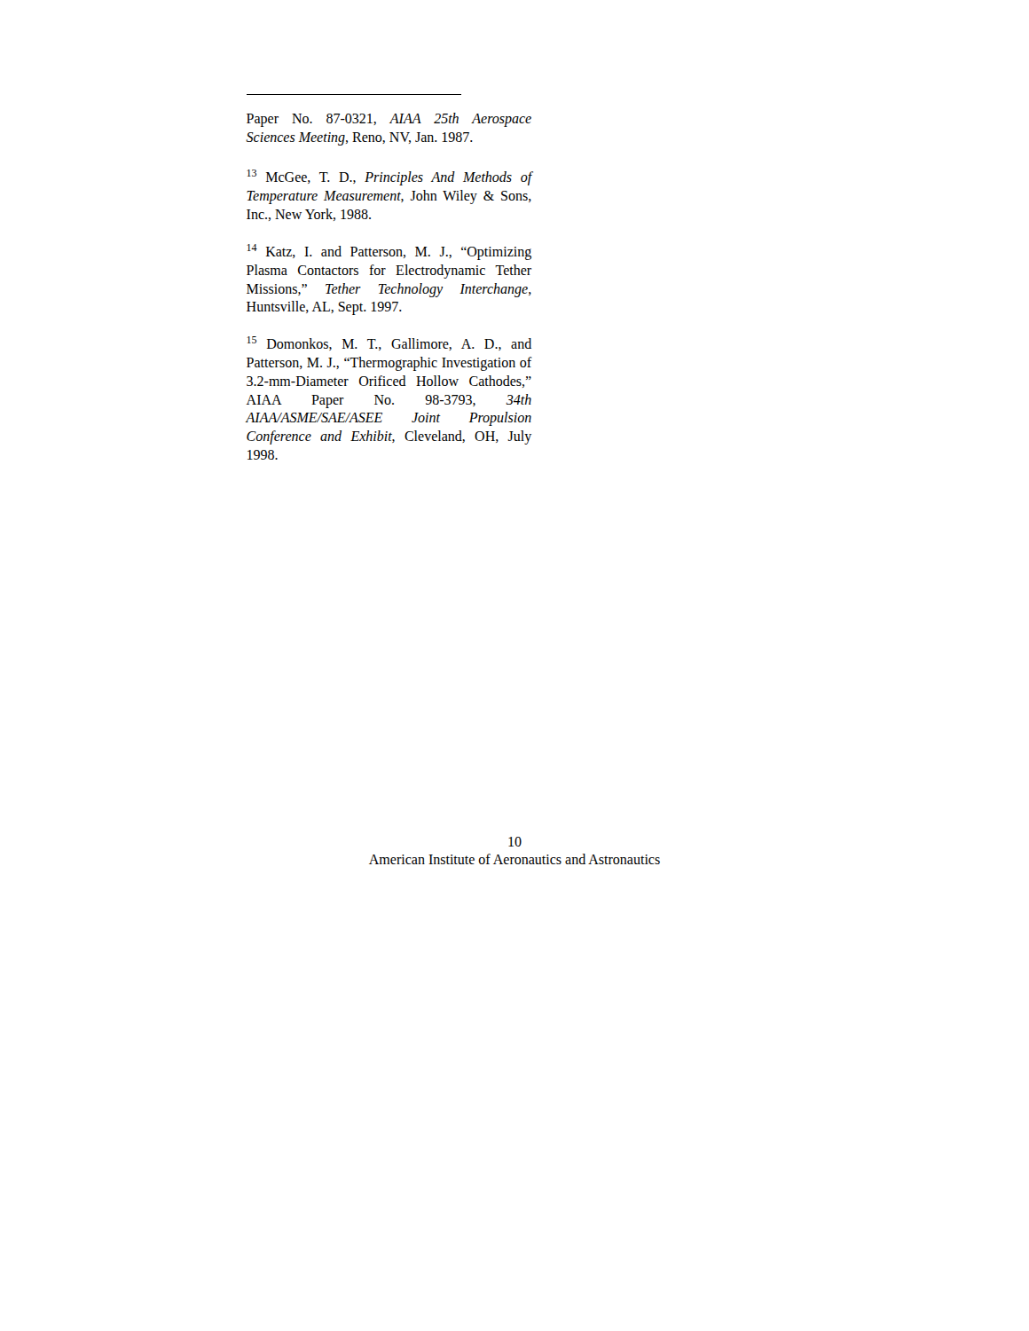Paper No. 87-0321, AIAA 25th Aerospace Sciences Meeting, Reno, NV, Jan. 1987.
13 McGee, T. D., Principles And Methods of Temperature Measurement, John Wiley & Sons, Inc., New York, 1988.
14 Katz, I. and Patterson, M. J., “Optimizing Plasma Contactors for Electrodynamic Tether Missions,” Tether Technology Interchange, Huntsville, AL, Sept. 1997.
15 Domonkos, M. T., Gallimore, A. D., and Patterson, M. J., “Thermographic Investigation of 3.2-mm-Diameter Orificed Hollow Cathodes,” AIAA Paper No. 98-3793, 34th AIAA/ASME/SAE/ASEE Joint Propulsion Conference and Exhibit, Cleveland, OH, July 1998.
10 American Institute of Aeronautics and Astronautics